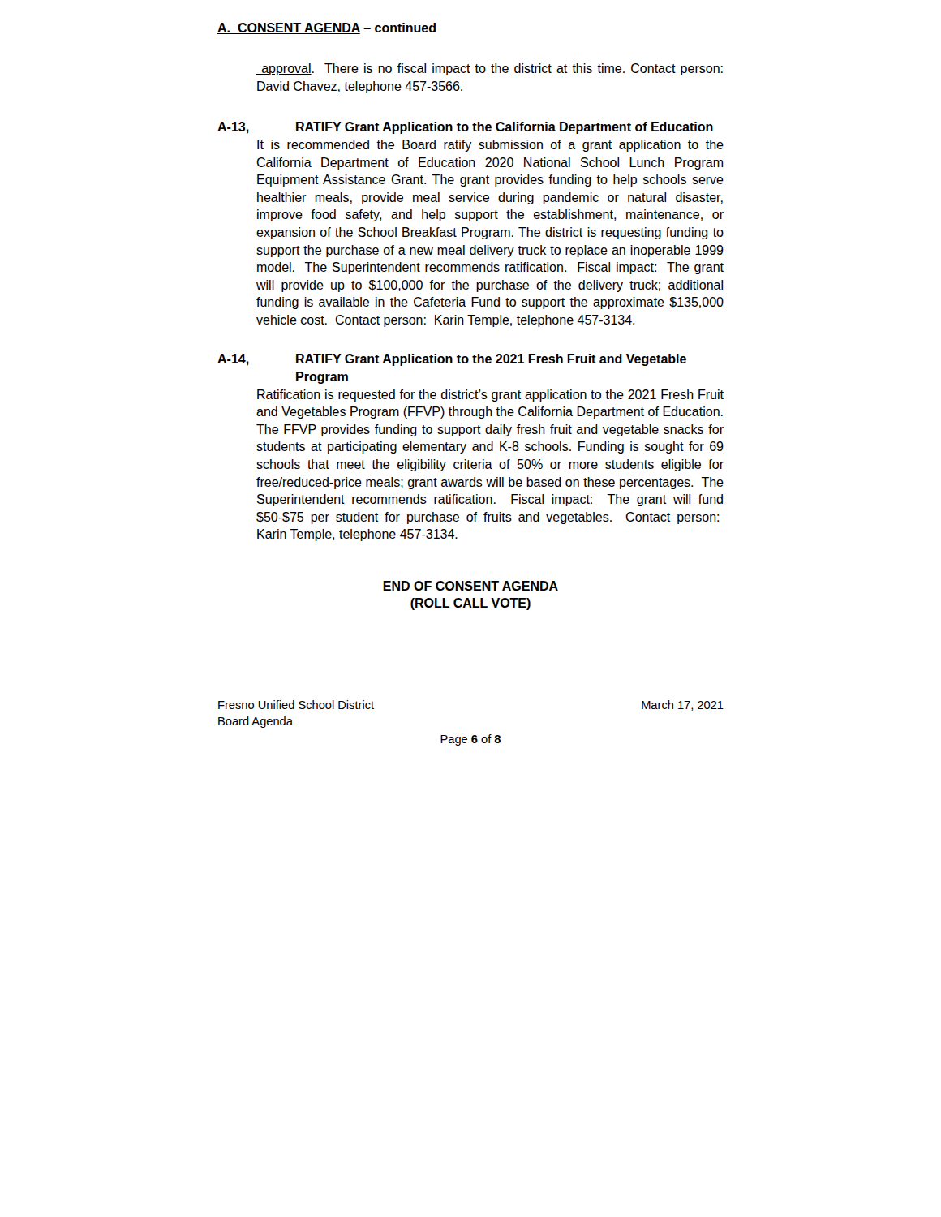A. CONSENT AGENDA – continued
approval. There is no fiscal impact to the district at this time. Contact person: David Chavez, telephone 457-3566.
A-13, RATIFY Grant Application to the California Department of Education
It is recommended the Board ratify submission of a grant application to the California Department of Education 2020 National School Lunch Program Equipment Assistance Grant. The grant provides funding to help schools serve healthier meals, provide meal service during pandemic or natural disaster, improve food safety, and help support the establishment, maintenance, or expansion of the School Breakfast Program. The district is requesting funding to support the purchase of a new meal delivery truck to replace an inoperable 1999 model. The Superintendent recommends ratification. Fiscal impact: The grant will provide up to $100,000 for the purchase of the delivery truck; additional funding is available in the Cafeteria Fund to support the approximate $135,000 vehicle cost. Contact person: Karin Temple, telephone 457-3134.
A-14, RATIFY Grant Application to the 2021 Fresh Fruit and Vegetable Program
Ratification is requested for the district’s grant application to the 2021 Fresh Fruit and Vegetables Program (FFVP) through the California Department of Education. The FFVP provides funding to support daily fresh fruit and vegetable snacks for students at participating elementary and K-8 schools. Funding is sought for 69 schools that meet the eligibility criteria of 50% or more students eligible for free/reduced-price meals; grant awards will be based on these percentages. The Superintendent recommends ratification. Fiscal impact: The grant will fund $50-$75 per student for purchase of fruits and vegetables. Contact person: Karin Temple, telephone 457-3134.
END OF CONSENT AGENDA
(ROLL CALL VOTE)
Fresno Unified School District March 17, 2021
Board Agenda
Page 6 of 8